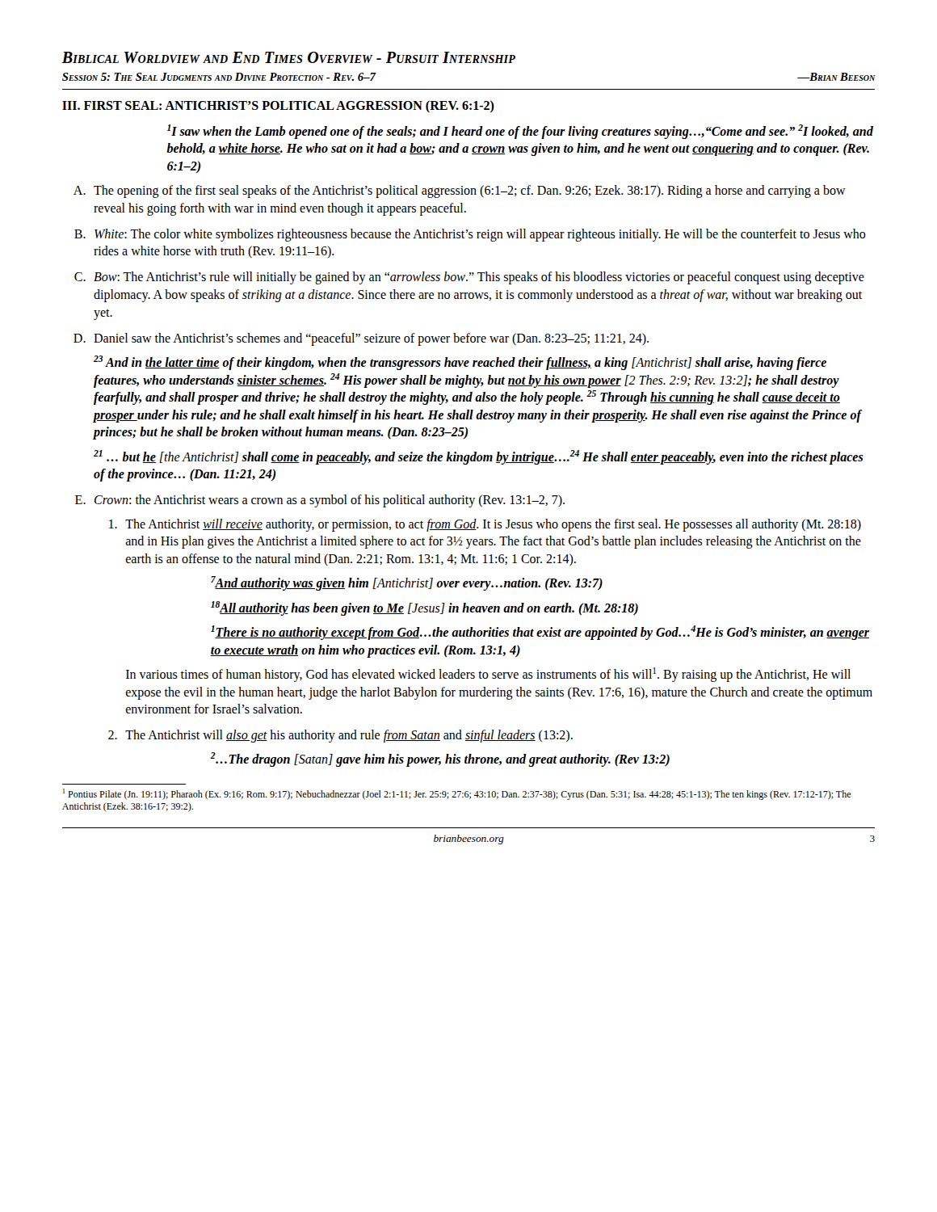Biblical Worldview and End Times Overview - Pursuit Internship
Session 5: The Seal Judgments and Divine Protection - Rev. 6–7 —Brian Beeson
III. First Seal: Antichrist’s Political Aggression (Rev. 6:1-2)
1I saw when the Lamb opened one of the seals; and I heard one of the four living creatures saying…,“Come and see.” 2I looked, and behold, a white horse. He who sat on it had a bow; and a crown was given to him, and he went out conquering and to conquer. (Rev. 6:1–2)
The opening of the first seal speaks of the Antichrist’s political aggression (6:1–2; cf. Dan. 9:26; Ezek. 38:17). Riding a horse and carrying a bow reveal his going forth with war in mind even though it appears peaceful.
White: The color white symbolizes righteousness because the Antichrist’s reign will appear righteous initially. He will be the counterfeit to Jesus who rides a white horse with truth (Rev. 19:11–16).
Bow: The Antichrist’s rule will initially be gained by an “arrowless bow.” This speaks of his bloodless victories or peaceful conquest using deceptive diplomacy. A bow speaks of striking at a distance. Since there are no arrows, it is commonly understood as a threat of war, without war breaking out yet.
Daniel saw the Antichrist’s schemes and “peaceful” seizure of power before war (Dan. 8:23–25; 11:21, 24).
23 And in the latter time of their kingdom, when the transgressors have reached their fullness, a king [Antichrist] shall arise, having fierce features, who understands sinister schemes. 24 His power shall be mighty, but not by his own power [2 Thes. 2:9; Rev. 13:2]; he shall destroy fearfully, and shall prosper and thrive; he shall destroy the mighty, and also the holy people. 25 Through his cunning he shall cause deceit to prosper under his rule; and he shall exalt himself in his heart. He shall destroy many in their prosperity. He shall even rise against the Prince of princes; but he shall be broken without human means. (Dan. 8:23–25)
21 … but he [the Antichrist] shall come in peaceably, and seize the kingdom by intrigue….24 He shall enter peaceably, even into the richest places of the province… (Dan. 11:21, 24)
Crown: the Antichrist wears a crown as a symbol of his political authority (Rev. 13:1–2, 7).
The Antichrist will receive authority, or permission, to act from God. It is Jesus who opens the first seal. He possesses all authority (Mt. 28:18) and in His plan gives the Antichrist a limited sphere to act for 3½ years. The fact that God’s battle plan includes releasing the Antichrist on the earth is an offense to the natural mind (Dan. 2:21; Rom. 13:1, 4; Mt. 11:6; 1 Cor. 2:14).
7And authority was given him [Antichrist] over every…nation. (Rev. 13:7)
18All authority has been given to Me [Jesus] in heaven and on earth. (Mt. 28:18)
1There is no authority except from God…the authorities that exist are appointed by God…4He is God’s minister, an avenger to execute wrath on him who practices evil. (Rom. 13:1, 4)
In various times of human history, God has elevated wicked leaders to serve as instruments of his will1. By raising up the Antichrist, He will expose the evil in the human heart, judge the harlot Babylon for murdering the saints (Rev. 17:6, 16), mature the Church and create the optimum environment for Israel’s salvation.
The Antichrist will also get his authority and rule from Satan and sinful leaders (13:2).
2…The dragon [Satan] gave him his power, his throne, and great authority. (Rev 13:2)
1 Pontius Pilate (Jn. 19:11); Pharaoh (Ex. 9:16; Rom. 9:17); Nebuchadnezzar (Joel 2:1-11; Jer. 25:9; 27:6; 43:10; Dan. 2:37-38); Cyrus (Dan. 5:31; Isa. 44:28; 45:1-13); The ten kings (Rev. 17:12-17); The Antichrist (Ezek. 38:16-17; 39:2).
brianbeeson.org 3